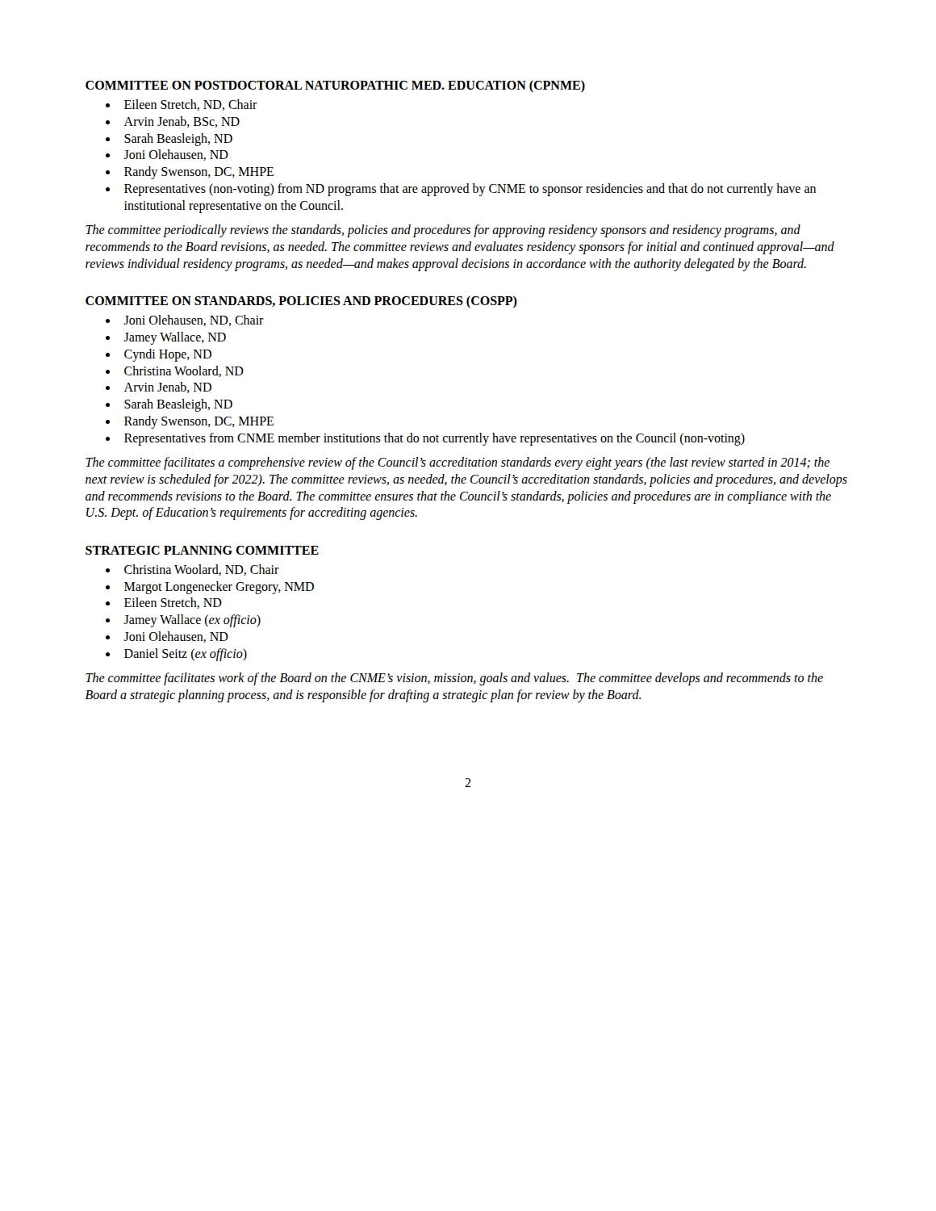Committee on Postdoctoral Naturopathic Med. Education (CPNME)
Eileen Stretch, ND, Chair
Arvin Jenab, BSc, ND
Sarah Beasleigh, ND
Joni Olehausen, ND
Randy Swenson, DC, MHPE
Representatives (non-voting) from ND programs that are approved by CNME to sponsor residencies and that do not currently have an institutional representative on the Council.
The committee periodically reviews the standards, policies and procedures for approving residency sponsors and residency programs, and recommends to the Board revisions, as needed. The committee reviews and evaluates residency sponsors for initial and continued approval—and reviews individual residency programs, as needed—and makes approval decisions in accordance with the authority delegated by the Board.
Committee on Standards, Policies and Procedures (COSPP)
Joni Olehausen, ND, Chair
Jamey Wallace, ND
Cyndi Hope, ND
Christina Woolard, ND
Arvin Jenab, ND
Sarah Beasleigh, ND
Randy Swenson, DC, MHPE
Representatives from CNME member institutions that do not currently have representatives on the Council (non-voting)
The committee facilitates a comprehensive review of the Council’s accreditation standards every eight years (the last review started in 2014; the next review is scheduled for 2022). The committee reviews, as needed, the Council’s accreditation standards, policies and procedures, and develops and recommends revisions to the Board. The committee ensures that the Council’s standards, policies and procedures are in compliance with the U.S. Dept. of Education’s requirements for accrediting agencies.
Strategic Planning Committee
Christina Woolard, ND, Chair
Margot Longenecker Gregory, NMD
Eileen Stretch, ND
Jamey Wallace (ex officio)
Joni Olehausen, ND
Daniel Seitz (ex officio)
The committee facilitates work of the Board on the CNME’s vision, mission, goals and values. The committee develops and recommends to the Board a strategic planning process, and is responsible for drafting a strategic plan for review by the Board.
2